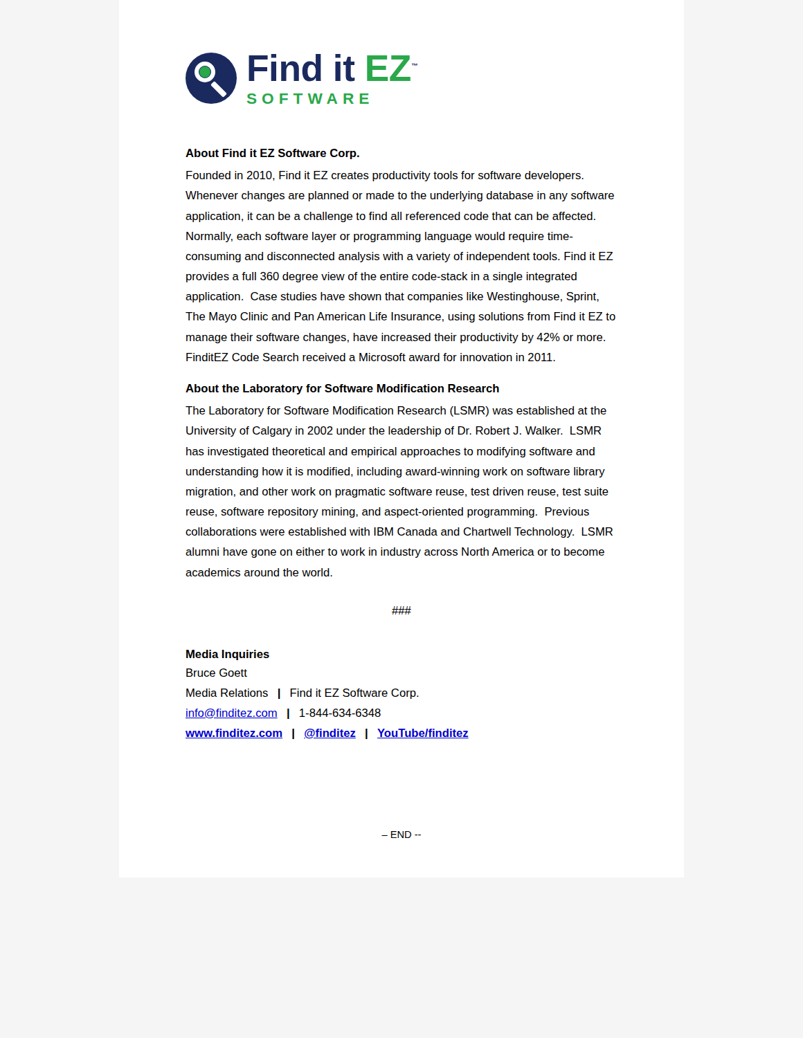Find it EZ™
SOFTWARE
About Find it EZ Software Corp.
Founded in 2010, Find it EZ creates productivity tools for software developers. Whenever changes are planned or made to the underlying database in any software application, it can be a challenge to find all referenced code that can be affected. Normally, each software layer or programming language would require time-consuming and disconnected analysis with a variety of independent tools. Find it EZ provides a full 360 degree view of the entire code-stack in a single integrated application. Case studies have shown that companies like Westinghouse, Sprint, The Mayo Clinic and Pan American Life Insurance, using solutions from Find it EZ to manage their software changes, have increased their productivity by 42% or more. FinditEZ Code Search received a Microsoft award for innovation in 2011.
About the Laboratory for Software Modification Research
The Laboratory for Software Modification Research (LSMR) was established at the University of Calgary in 2002 under the leadership of Dr. Robert J. Walker. LSMR has investigated theoretical and empirical approaches to modifying software and understanding how it is modified, including award-winning work on software library migration, and other work on pragmatic software reuse, test driven reuse, test suite reuse, software repository mining, and aspect-oriented programming. Previous collaborations were established with IBM Canada and Chartwell Technology. LSMR alumni have gone on either to work in industry across North America or to become academics around the world.
###
Media Inquiries
Bruce Goett
Media Relations | Find it EZ Software Corp.
info@finditez.com | 1-844-634-6348
www.finditez.com | @finditez | YouTube/finditez
– END --